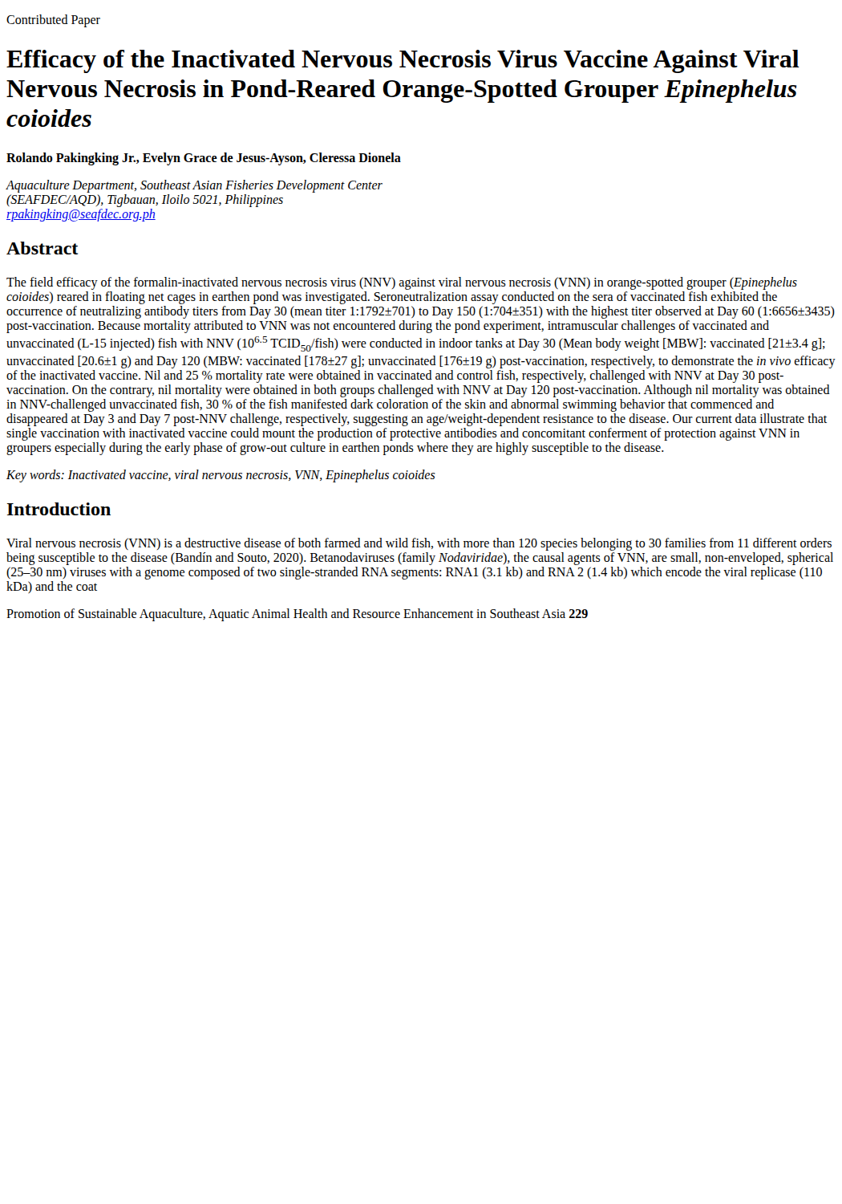Contributed Paper
Efficacy of the Inactivated Nervous Necrosis Virus Vaccine Against Viral Nervous Necrosis in Pond-Reared Orange-Spotted Grouper Epinephelus coioides
Rolando Pakingking Jr., Evelyn Grace de Jesus-Ayson, Cleressa Dionela
Aquaculture Department, Southeast Asian Fisheries Development Center
(SEAFDEC/AQD), Tigbauan, Iloilo 5021, Philippines
rpakingking@seafdec.org.ph
Abstract
The field efficacy of the formalin-inactivated nervous necrosis virus (NNV) against viral nervous necrosis (VNN) in orange-spotted grouper (Epinephelus coioides) reared in floating net cages in earthen pond was investigated. Seroneutralization assay conducted on the sera of vaccinated fish exhibited the occurrence of neutralizing antibody titers from Day 30 (mean titer 1:1792±701) to Day 150 (1:704±351) with the highest titer observed at Day 60 (1:6656±3435) post-vaccination. Because mortality attributed to VNN was not encountered during the pond experiment, intramuscular challenges of vaccinated and unvaccinated (L-15 injected) fish with NNV (106.5 TCID50/fish) were conducted in indoor tanks at Day 30 (Mean body weight [MBW]: vaccinated [21±3.4 g]; unvaccinated [20.6±1 g) and Day 120 (MBW: vaccinated [178±27 g]; unvaccinated [176±19 g) post-vaccination, respectively, to demonstrate the in vivo efficacy of the inactivated vaccine. Nil and 25 % mortality rate were obtained in vaccinated and control fish, respectively, challenged with NNV at Day 30 post-vaccination. On the contrary, nil mortality were obtained in both groups challenged with NNV at Day 120 post-vaccination. Although nil mortality was obtained in NNV-challenged unvaccinated fish, 30 % of the fish manifested dark coloration of the skin and abnormal swimming behavior that commenced and disappeared at Day 3 and Day 7 post-NNV challenge, respectively, suggesting an age/weight-dependent resistance to the disease. Our current data illustrate that single vaccination with inactivated vaccine could mount the production of protective antibodies and concomitant conferment of protection against VNN in groupers especially during the early phase of grow-out culture in earthen ponds where they are highly susceptible to the disease.
Key words: Inactivated vaccine, viral nervous necrosis, VNN, Epinephelus coioides
Introduction
Viral nervous necrosis (VNN) is a destructive disease of both farmed and wild fish, with more than 120 species belonging to 30 families from 11 different orders being susceptible to the disease (Bandín and Souto, 2020). Betanodaviruses (family Nodaviridae), the causal agents of VNN, are small, non-enveloped, spherical (25–30 nm) viruses with a genome composed of two single-stranded RNA segments: RNA1 (3.1 kb) and RNA 2 (1.4 kb) which encode the viral replicase (110 kDa) and the coat
Promotion of Sustainable Aquaculture, Aquatic Animal Health and Resource Enhancement in Southeast Asia 229